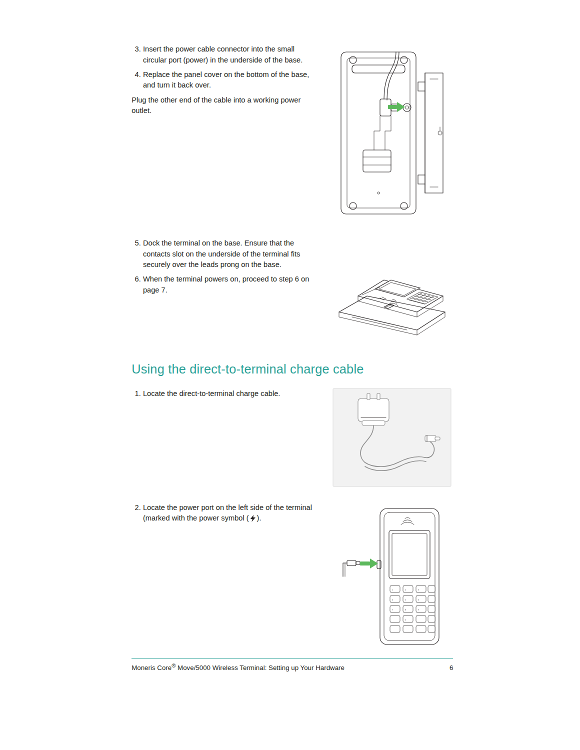Insert the power cable connector into the small circular port (power) in the underside of the base.
Replace the panel cover on the bottom of the base, and turn it back over.
Plug the other end of the cable into a working power outlet.
Dock the terminal on the base. Ensure that the contacts slot on the underside of the terminal fits securely over the leads prong on the base.
When the terminal powers on, proceed to step 6 on page 7.
Using the direct-to-terminal charge cable
Locate the direct-to-terminal charge cable.
Locate the power port on the left side of the terminal (marked with the power symbol ( ).
1 2 3 4 5 6 7 8 9 0
Moneris Core® Move/5000 Wireless Terminal: Setting up Your Hardware 6